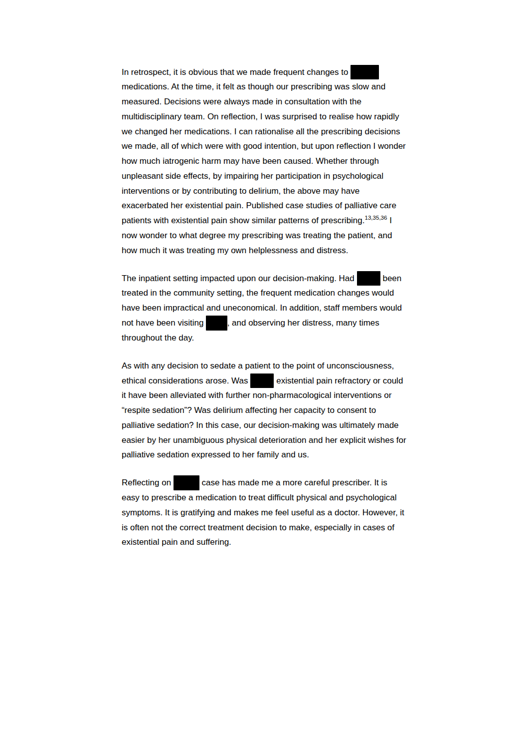In retrospect, it is obvious that we made frequent changes to medications. At the time, it felt as though our prescribing was slow and measured. Decisions were always made in consultation with the multidisciplinary team. On reflection, I was surprised to realise how rapidly we changed her medications. I can rationalise all the prescribing decisions we made, all of which were with good intention, but upon reflection I wonder how much iatrogenic harm may have been caused. Whether through unpleasant side effects, by impairing her participation in psychological interventions or by contributing to delirium, the above may have exacerbated her existential pain. Published case studies of palliative care patients with existential pain show similar patterns of prescribing.13,35,36 I now wonder to what degree my prescribing was treating the patient, and how much it was treating my own helplessness and distress.
The inpatient setting impacted upon our decision-making. Had been treated in the community setting, the frequent medication changes would have been impractical and uneconomical. In addition, staff members would not have been visiting , and observing her distress, many times throughout the day.
As with any decision to sedate a patient to the point of unconsciousness, ethical considerations arose. Was existential pain refractory or could it have been alleviated with further non-pharmacological interventions or “respite sedation”? Was delirium affecting her capacity to consent to palliative sedation? In this case, our decision-making was ultimately made easier by her unambiguous physical deterioration and her explicit wishes for palliative sedation expressed to her family and us.
Reflecting on case has made me a more careful prescriber. It is easy to prescribe a medication to treat difficult physical and psychological symptoms. It is gratifying and makes me feel useful as a doctor. However, it is often not the correct treatment decision to make, especially in cases of existential pain and suffering.